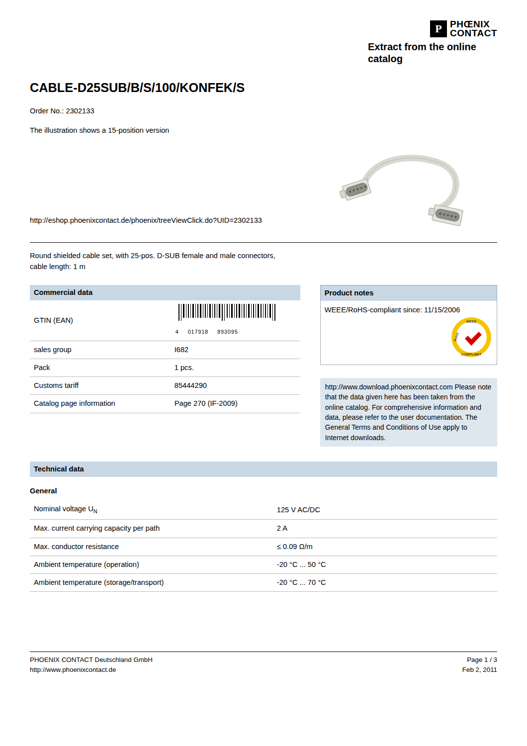P
PHŒNIX
CONTACT
Extract from the online catalog
CABLE-D25SUB/B/S/100/KONFEK/S
Order No.: 2302133
The illustration shows a 15-position version
http://eshop.phoenixcontact.de/phoenix/treeViewClick.do?UID=2302133
Round shielded cable set, with 25-pos. D-SUB female and male connectors, cable length: 1 m
Commercial data
| GTIN (EAN) | 4 017918 893095 |
| sales group | I682 |
| Pack | 1 pcs. |
| Customs tariff | 85444290 |
| Catalog page information | Page 270 (IF-2009) |
Product notes
WEEE/RoHS-compliant since: 11/15/2006
WEEE COMPLIANT RoHS
http://www.download.phoenixcontact.com Please note that the data given here has been taken from the online catalog. For comprehensive information and data, please refer to the user documentation. The General Terms and Conditions of Use apply to Internet downloads.
Technical data
General
| Nominal voltage U N | 125 V AC/DC |
| Max. current carrying capacity per path | 2 A |
| Max. conductor resistance | ≤ 0.09 Ω/m |
| Ambient temperature (operation) | -20 °C ... 50 °C |
| Ambient temperature (storage/transport) | -20 °C ... 70 °C |
PHOENIX CONTACT Deutschland GmbH
http://www.phoenixcontact.de
Page 1 / 3
Feb 2, 2011